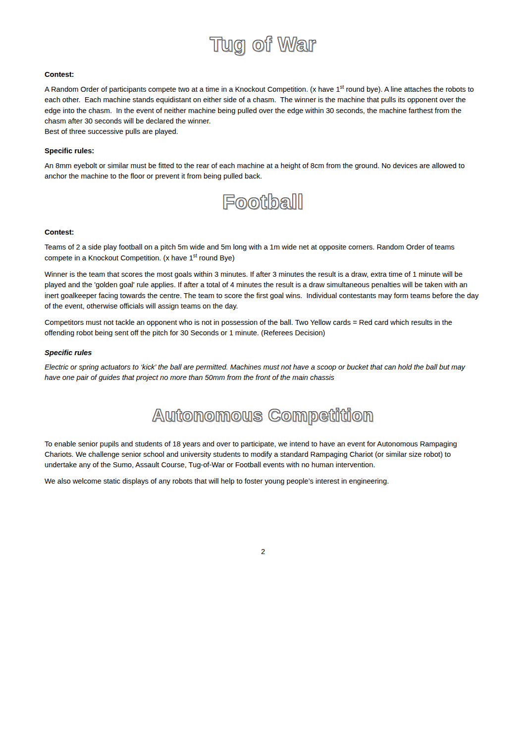Tug of War
Contest:
A Random Order of participants compete two at a time in a Knockout Competition. (x have 1st round bye). A line attaches the robots to each other. Each machine stands equidistant on either side of a chasm. The winner is the machine that pulls its opponent over the edge into the chasm. In the event of neither machine being pulled over the edge within 30 seconds, the machine farthest from the chasm after 30 seconds will be declared the winner.
Best of three successive pulls are played.
Specific rules:
An 8mm eyebolt or similar must be fitted to the rear of each machine at a height of 8cm from the ground. No devices are allowed to anchor the machine to the floor or prevent it from being pulled back.
Football
Contest:
Teams of 2 a side play football on a pitch 5m wide and 5m long with a 1m wide net at opposite corners. Random Order of teams compete in a Knockout Competition. (x have 1st round Bye)
Winner is the team that scores the most goals within 3 minutes. If after 3 minutes the result is a draw, extra time of 1 minute will be played and the 'golden goal' rule applies. If after a total of 4 minutes the result is a draw simultaneous penalties will be taken with an inert goalkeeper facing towards the centre. The team to score the first goal wins. Individual contestants may form teams before the day of the event, otherwise officials will assign teams on the day.
Competitors must not tackle an opponent who is not in possession of the ball. Two Yellow cards = Red card which results in the offending robot being sent off the pitch for 30 Seconds or 1 minute. (Referees Decision)
Specific rules
Electric or spring actuators to ‘kick’ the ball are permitted. Machines must not have a scoop or bucket that can hold the ball but may have one pair of guides that project no more than 50mm from the front of the main chassis
Autonomous Competition
To enable senior pupils and students of 18 years and over to participate, we intend to have an event for Autonomous Rampaging Chariots. We challenge senior school and university students to modify a standard Rampaging Chariot (or similar size robot) to undertake any of the Sumo, Assault Course, Tug-of-War or Football events with no human intervention.
We also welcome static displays of any robots that will help to foster young people’s interest in engineering.
2